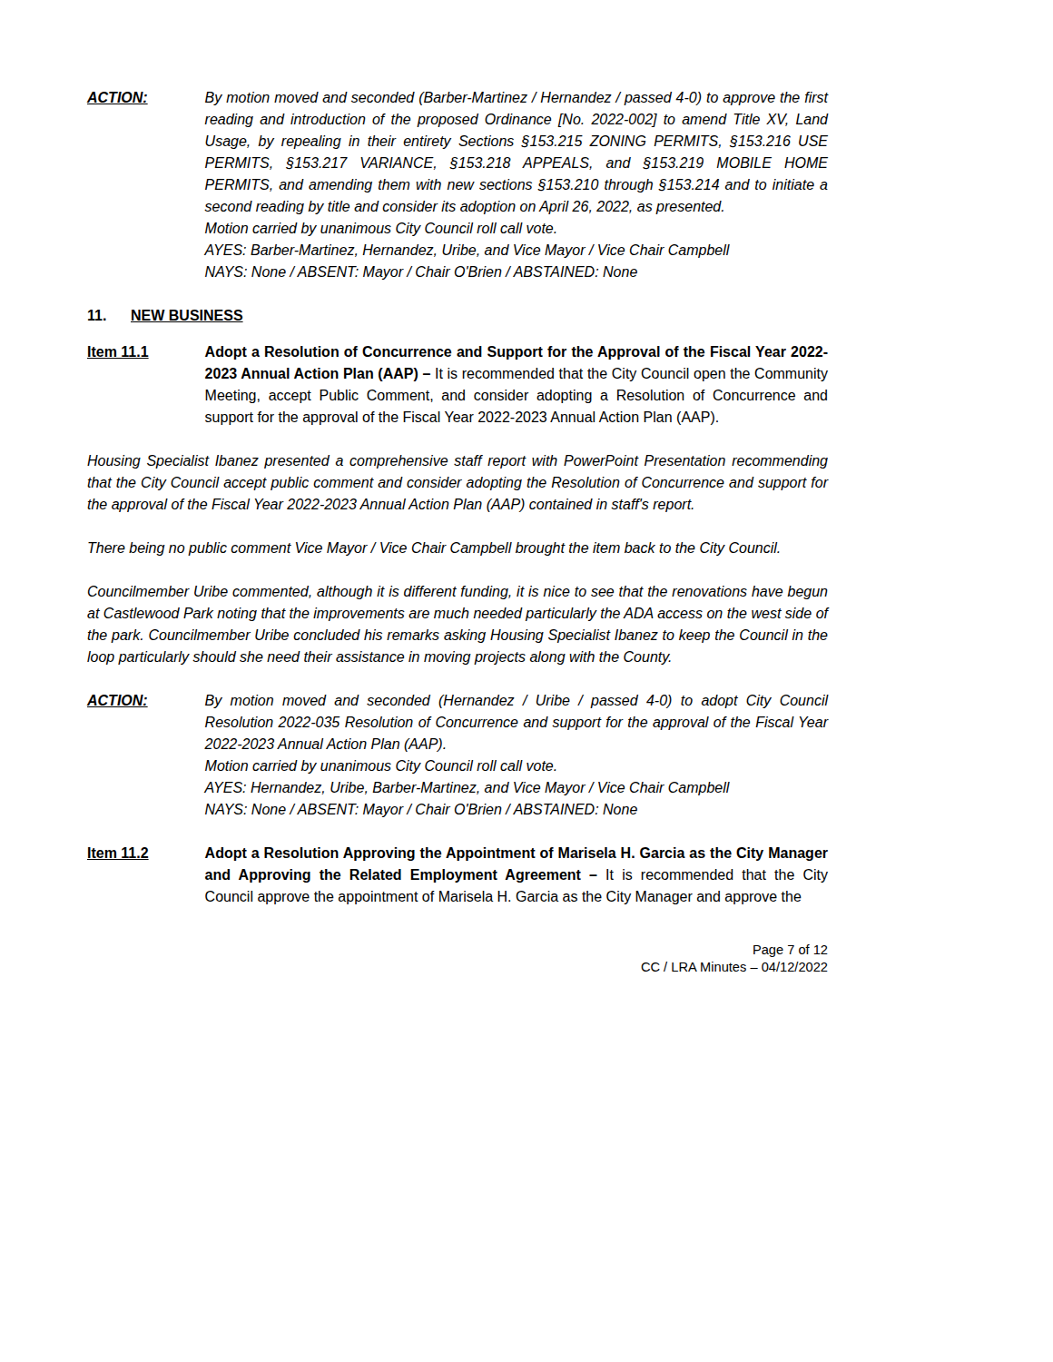ACTION:
By motion moved and seconded (Barber-Martinez / Hernandez / passed 4-0) to approve the first reading and introduction of the proposed Ordinance [No. 2022-002] to amend Title XV, Land Usage, by repealing in their entirety Sections §153.215 ZONING PERMITS, §153.216 USE PERMITS, §153.217 VARIANCE, §153.218 APPEALS, and §153.219 MOBILE HOME PERMITS, and amending them with new sections §153.210 through §153.214 and to initiate a second reading by title and consider its adoption on April 26, 2022, as presented.
Motion carried by unanimous City Council roll call vote.
AYES: Barber-Martinez, Hernandez, Uribe, and Vice Mayor / Vice Chair Campbell
NAYS: None / ABSENT: Mayor / Chair O'Brien / ABSTAINED: None
11. NEW BUSINESS
Item 11.1
Adopt a Resolution of Concurrence and Support for the Approval of the Fiscal Year 2022-2023 Annual Action Plan (AAP) – It is recommended that the City Council open the Community Meeting, accept Public Comment, and consider adopting a Resolution of Concurrence and support for the approval of the Fiscal Year 2022-2023 Annual Action Plan (AAP).
Housing Specialist Ibanez presented a comprehensive staff report with PowerPoint Presentation recommending that the City Council accept public comment and consider adopting the Resolution of Concurrence and support for the approval of the Fiscal Year 2022-2023 Annual Action Plan (AAP) contained in staff's report.
There being no public comment Vice Mayor / Vice Chair Campbell brought the item back to the City Council.
Councilmember Uribe commented, although it is different funding, it is nice to see that the renovations have begun at Castlewood Park noting that the improvements are much needed particularly the ADA access on the west side of the park. Councilmember Uribe concluded his remarks asking Housing Specialist Ibanez to keep the Council in the loop particularly should she need their assistance in moving projects along with the County.
ACTION:
By motion moved and seconded (Hernandez / Uribe / passed 4-0) to adopt City Council Resolution 2022-035 Resolution of Concurrence and support for the approval of the Fiscal Year 2022-2023 Annual Action Plan (AAP).
Motion carried by unanimous City Council roll call vote.
AYES: Hernandez, Uribe, Barber-Martinez, and Vice Mayor / Vice Chair Campbell
NAYS: None / ABSENT: Mayor / Chair O'Brien / ABSTAINED: None
Item 11.2
Adopt a Resolution Approving the Appointment of Marisela H. Garcia as the City Manager and Approving the Related Employment Agreement – It is recommended that the City Council approve the appointment of Marisela H. Garcia as the City Manager and approve the
Page 7 of 12
CC / LRA Minutes – 04/12/2022